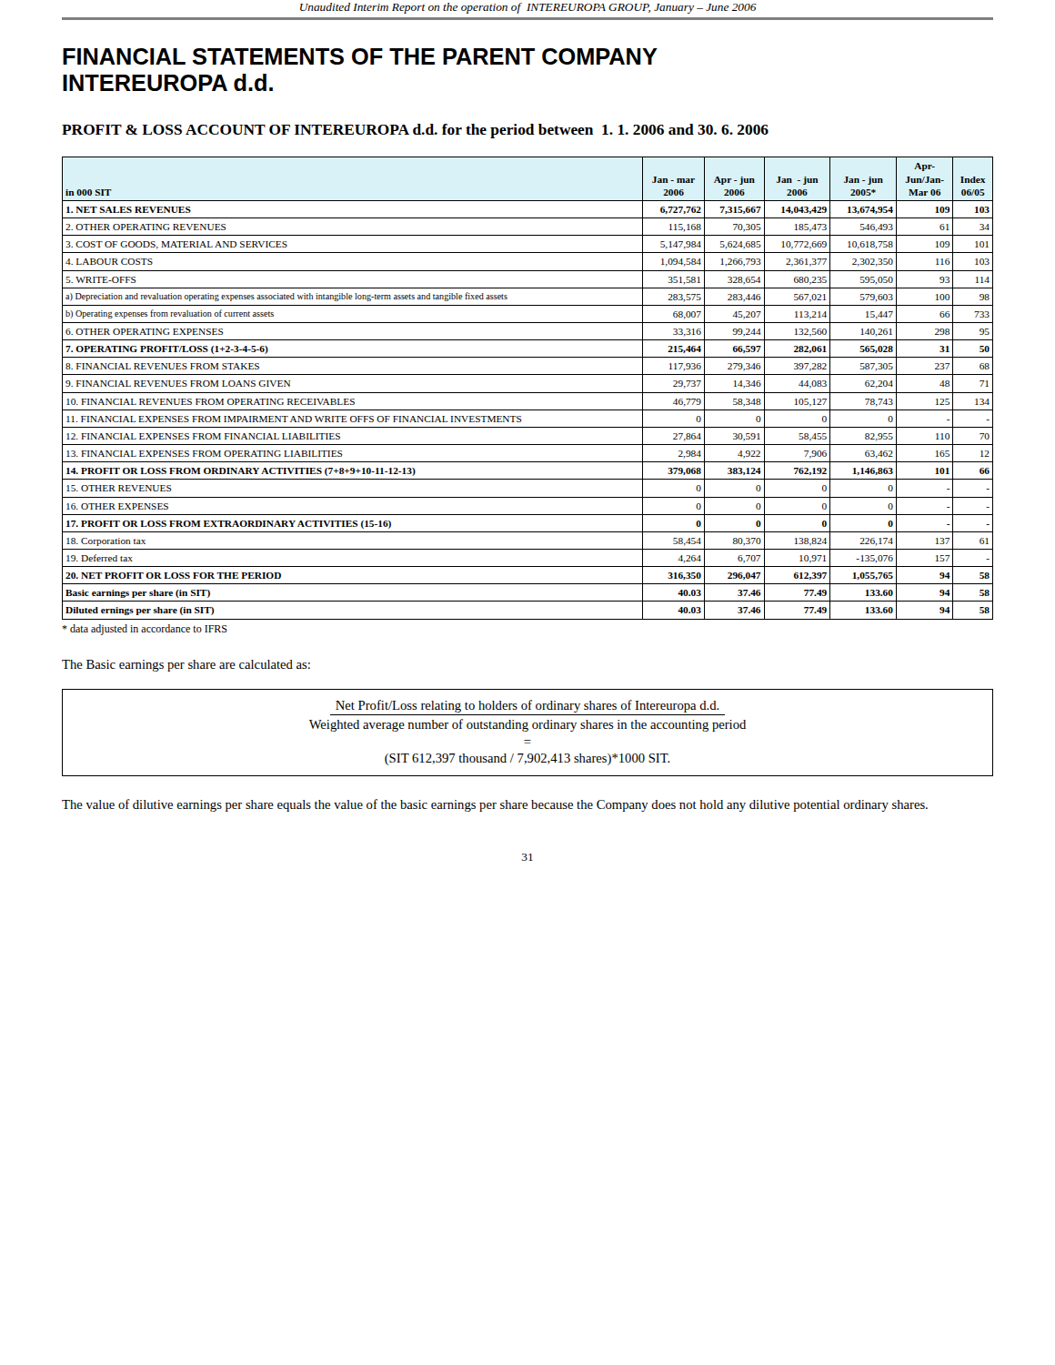Unaudited Interim Report on the operation of INTEREUROPA GROUP, January – June 2006
FINANCIAL STATEMENTS OF THE PARENT COMPANY
INTEREUROPA d.d.
PROFIT & LOSS ACCOUNT OF INTEREUROPA d.d. for the period between 1. 1. 2006 and 30. 6. 2006
| in 000 SIT | Jan - mar 2006 | Apr - jun 2006 | Jan - jun 2006 | Jan - jun 2005* | Apr- Jun/Jan- Mar 06 | Index 06/05 |
| --- | --- | --- | --- | --- | --- | --- |
| 1. NET SALES REVENUES | 6,727,762 | 7,315,667 | 14,043,429 | 13,674,954 | 109 | 103 |
| 2. OTHER OPERATING REVENUES | 115,168 | 70,305 | 185,473 | 546,493 | 61 | 34 |
| 3. COST OF GOODS, MATERIAL AND SERVICES | 5,147,984 | 5,624,685 | 10,772,669 | 10,618,758 | 109 | 101 |
| 4. LABOUR COSTS | 1,094,584 | 1,266,793 | 2,361,377 | 2,302,350 | 116 | 103 |
| 5. WRITE-OFFS | 351,581 | 328,654 | 680,235 | 595,050 | 93 | 114 |
| a) Depreciation and revaluation operating expenses associated with intangible long-term assets and tangible fixed assets | 283,575 | 283,446 | 567,021 | 579,603 | 100 | 98 |
| b) Operating expenses from revaluation of current assets | 68,007 | 45,207 | 113,214 | 15,447 | 66 | 733 |
| 6. OTHER OPERATING EXPENSES | 33,316 | 99,244 | 132,560 | 140,261 | 298 | 95 |
| 7. OPERATING PROFIT/LOSS (1+2-3-4-5-6) | 215,464 | 66,597 | 282,061 | 565,028 | 31 | 50 |
| 8. FINANCIAL REVENUES FROM STAKES | 117,936 | 279,346 | 397,282 | 587,305 | 237 | 68 |
| 9. FINANCIAL REVENUES FROM LOANS GIVEN | 29,737 | 14,346 | 44,083 | 62,204 | 48 | 71 |
| 10. FINANCIAL REVENUES FROM OPERATING RECEIVABLES | 46,779 | 58,348 | 105,127 | 78,743 | 125 | 134 |
| 11. FINANCIAL EXPENSES FROM IMPAIRMENT AND WRITE OFFS OF FINANCIAL INVESTMENTS | 0 | 0 | 0 | 0 | - | - |
| 12. FINANCIAL EXPENSES FROM FINANCIAL LIABILITIES | 27,864 | 30,591 | 58,455 | 82,955 | 110 | 70 |
| 13. FINANCIAL EXPENSES FROM OPERATING LIABILITIES | 2,984 | 4,922 | 7,906 | 63,462 | 165 | 12 |
| 14. PROFIT OR LOSS FROM ORDINARY ACTIVITIES (7+8+9+10-11-12-13) | 379,068 | 383,124 | 762,192 | 1,146,863 | 101 | 66 |
| 15. OTHER REVENUES | 0 | 0 | 0 | 0 | - | - |
| 16. OTHER EXPENSES | 0 | 0 | 0 | 0 | - | - |
| 17. PROFIT OR LOSS FROM EXTRAORDINARY ACTIVITIES (15-16) | 0 | 0 | 0 | 0 | - | - |
| 18. Corporation tax | 58,454 | 80,370 | 138,824 | 226,174 | 137 | 61 |
| 19. Deferred tax | 4,264 | 6,707 | 10,971 | -135,076 | 157 | - |
| 20. NET PROFIT OR LOSS FOR THE PERIOD | 316,350 | 296,047 | 612,397 | 1,055,765 | 94 | 58 |
| Basic earnings per share (in SIT) | 40.03 | 37.46 | 77.49 | 133.60 | 94 | 58 |
| Diluted ernings per share (in SIT) | 40.03 | 37.46 | 77.49 | 133.60 | 94 | 58 |
* data adjusted in accordance to IFRS
The Basic earnings per share are calculated as:
Net Profit/Loss relating to holders of ordinary shares of Intereuropa d.d. Weighted average number of outstanding ordinary shares in the accounting period = (SIT 612,397 thousand / 7,902,413 shares)*1000 SIT.
The value of dilutive earnings per share equals the value of the basic earnings per share because the Company does not hold any dilutive potential ordinary shares.
31